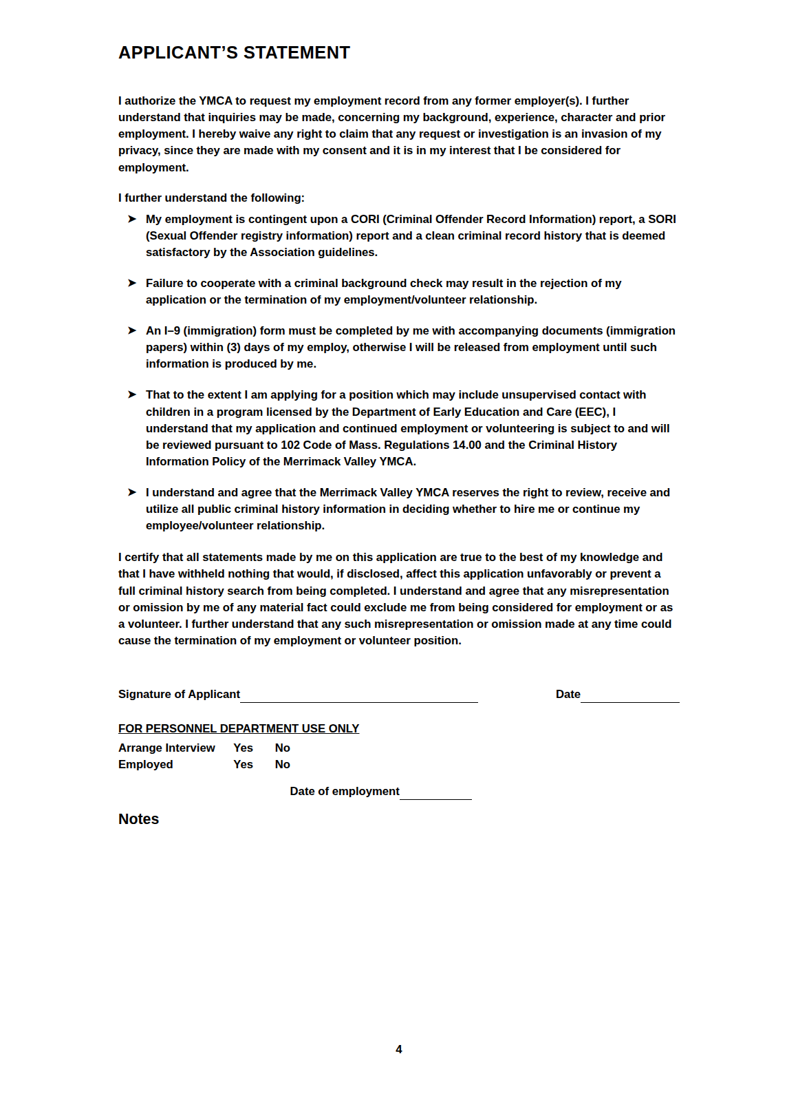APPLICANT’S STATEMENT
I authorize the YMCA to request my employment record from any former employer(s). I further understand that inquiries may be made, concerning my background, experience, character and prior employment. I hereby waive any right to claim that any request or investigation is an invasion of my privacy, since they are made with my consent and it is in my interest that I be considered for employment.
I further understand the following:
My employment is contingent upon a CORI (Criminal Offender Record Information) report, a SORI (Sexual Offender registry information) report and a clean criminal record history that is deemed satisfactory by the Association guidelines.
Failure to cooperate with a criminal background check may result in the rejection of my application or the termination of my employment/volunteer relationship.
An I–9 (immigration) form must be completed by me with accompanying documents (immigration papers) within (3) days of my employ, otherwise I will be released from employment until such information is produced by me.
That to the extent I am applying for a position which may include unsupervised contact with children in a program licensed by the Department of Early Education and Care (EEC), I understand that my application and continued employment or volunteering is subject to and will be reviewed pursuant to 102 Code of Mass. Regulations 14.00 and the Criminal History Information Policy of the Merrimack Valley YMCA.
I understand and agree that the Merrimack Valley YMCA reserves the right to review, receive and utilize all public criminal history information in deciding whether to hire me or continue my employee/volunteer relationship.
I certify that all statements made by me on this application are true to the best of my knowledge and that I have withheld nothing that would, if disclosed, affect this application unfavorably or prevent a full criminal history search from being completed. I understand and agree that any misrepresentation or omission by me of any material fact could exclude me from being considered for employment or as a volunteer. I further understand that any such misrepresentation or omission made at any time could cause the termination of my employment or volunteer position.
Signature of Applicant
Date
FOR PERSONNEL DEPARTMENT USE ONLY
| Arrange Interview | Yes | No |
| Employed | Yes | No |
Date of employment
Notes
4